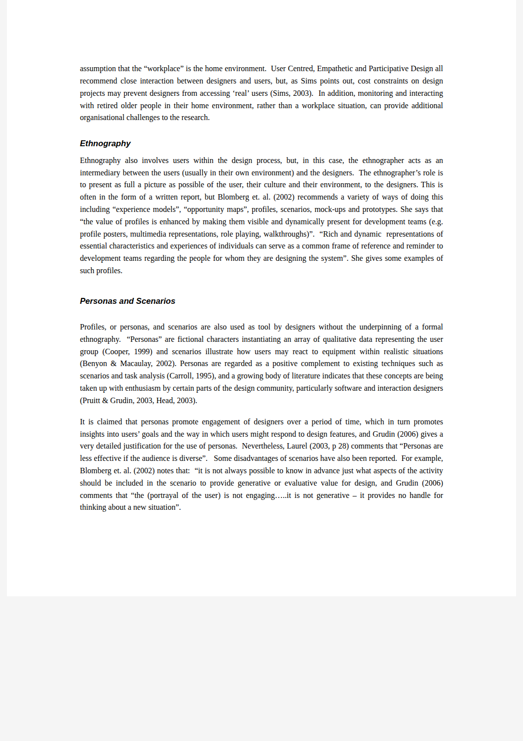assumption that the “workplace” is the home environment. User Centred, Empathetic and Participative Design all recommend close interaction between designers and users, but, as Sims points out, cost constraints on design projects may prevent designers from accessing ‘real’ users (Sims, 2003). In addition, monitoring and interacting with retired older people in their home environment, rather than a workplace situation, can provide additional organisational challenges to the research.
Ethnography
Ethnography also involves users within the design process, but, in this case, the ethnographer acts as an intermediary between the users (usually in their own environment) and the designers. The ethnographer’s role is to present as full a picture as possible of the user, their culture and their environment, to the designers. This is often in the form of a written report, but Blomberg et. al. (2002) recommends a variety of ways of doing this including “experience models”, “opportunity maps”, profiles, scenarios, mock-ups and prototypes. She says that “the value of profiles is enhanced by making them visible and dynamically present for development teams (e.g. profile posters, multimedia representations, role playing, walkthroughs)”. “Rich and dynamic representations of essential characteristics and experiences of individuals can serve as a common frame of reference and reminder to development teams regarding the people for whom they are designing the system”. She gives some examples of such profiles.
Personas and Scenarios
Profiles, or personas, and scenarios are also used as tool by designers without the underpinning of a formal ethnography. “Personas” are fictional characters instantiating an array of qualitative data representing the user group (Cooper, 1999) and scenarios illustrate how users may react to equipment within realistic situations (Benyon & Macaulay, 2002). Personas are regarded as a positive complement to existing techniques such as scenarios and task analysis (Carroll, 1995), and a growing body of literature indicates that these concepts are being taken up with enthusiasm by certain parts of the design community, particularly software and interaction designers (Pruitt & Grudin, 2003, Head, 2003).
It is claimed that personas promote engagement of designers over a period of time, which in turn promotes insights into users’ goals and the way in which users might respond to design features, and Grudin (2006) gives a very detailed justification for the use of personas. Nevertheless, Laurel (2003, p 28) comments that “Personas are less effective if the audience is diverse”. Some disadvantages of scenarios have also been reported. For example, Blomberg et. al. (2002) notes that: “it is not always possible to know in advance just what aspects of the activity should be included in the scenario to provide generative or evaluative value for design, and Grudin (2006) comments that “the (portrayal of the user) is not engaging…..it is not generative – it provides no handle for thinking about a new situation”.